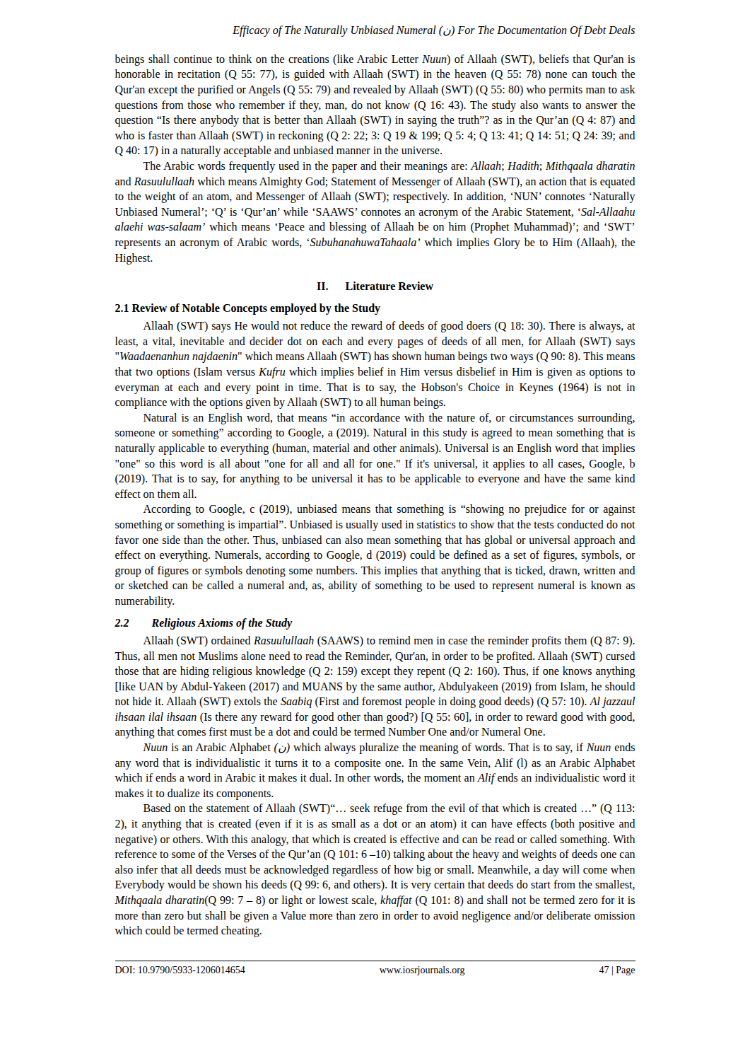Efficacy of The Naturally Unbiased Numeral (ن) For The Documentation Of Debt Deals
beings shall continue to think on the creations (like Arabic Letter Nuun) of Allaah (SWT), beliefs that Qur'an is honorable in recitation (Q 55: 77), is guided with Allaah (SWT) in the heaven (Q 55: 78) none can touch the Qur'an except the purified or Angels (Q 55: 79) and revealed by Allaah (SWT) (Q 55: 80) who permits man to ask questions from those who remember if they, man, do not know (Q 16: 43). The study also wants to answer the question “Is there anybody that is better than Allaah (SWT) in saying the truth”? as in the Qur’an (Q 4: 87) and who is faster than Allaah (SWT) in reckoning (Q 2: 22; 3: Q 19 & 199; Q 5: 4; Q 13: 41; Q 14: 51; Q 24: 39; and Q 40: 17) in a naturally acceptable and unbiased manner in the universe.
The Arabic words frequently used in the paper and their meanings are: Allaah; Hadith; Mithqaala dharatin and Rasuulullaah which means Almighty God; Statement of Messenger of Allaah (SWT), an action that is equated to the weight of an atom, and Messenger of Allaah (SWT); respectively. In addition, ‘NUN’ connotes ‘Naturally Unbiased Numeral’; ‘Q’ is ‘Qur’an’ while ‘SAAWS’ connotes an acronym of the Arabic Statement, ‘Sal-Allaahu alaehi was-salaam’ which means ‘Peace and blessing of Allaah be on him (Prophet Muhammad)’; and ‘SWT’ represents an acronym of Arabic words, ‘SubuhanahuwaTahaala’ which implies Glory be to Him (Allaah), the Highest.
II. Literature Review
2.1 Review of Notable Concepts employed by the Study
Allaah (SWT) says He would not reduce the reward of deeds of good doers (Q 18: 30). There is always, at least, a vital, inevitable and decider dot on each and every pages of deeds of all men, for Allaah (SWT) says "Waadaenanhun najdaenin" which means Allaah (SWT) has shown human beings two ways (Q 90: 8). This means that two options (Islam versus Kufru which implies belief in Him versus disbelief in Him is given as options to everyman at each and every point in time. That is to say, the Hobson's Choice in Keynes (1964) is not in compliance with the options given by Allaah (SWT) to all human beings.
Natural is an English word, that means “in accordance with the nature of, or circumstances surrounding, someone or something” according to Google, a (2019). Natural in this study is agreed to mean something that is naturally applicable to everything (human, material and other animals). Universal is an English word that implies "one" so this word is all about "one for all and all for one." If it's universal, it applies to all cases, Google, b (2019). That is to say, for anything to be universal it has to be applicable to everyone and have the same kind effect on them all.
According to Google, c (2019), unbiased means that something is “showing no prejudice for or against something or something is impartial”. Unbiased is usually used in statistics to show that the tests conducted do not favor one side than the other. Thus, unbiased can also mean something that has global or universal approach and effect on everything. Numerals, according to Google, d (2019) could be defined as a set of figures, symbols, or group of figures or symbols denoting some numbers. This implies that anything that is ticked, drawn, written and or sketched can be called a numeral and, as, ability of something to be used to represent numeral is known as numerability.
2.2 Religious Axioms of the Study
Allaah (SWT) ordained Rasuulullaah (SAAWS) to remind men in case the reminder profits them (Q 87: 9). Thus, all men not Muslims alone need to read the Reminder, Qur'an, in order to be profited. Allaah (SWT) cursed those that are hiding religious knowledge (Q 2: 159) except they repent (Q 2: 160). Thus, if one knows anything [like UAN by Abdul-Yakeen (2017) and MUANS by the same author, Abdulyakeen (2019) from Islam, he should not hide it. Allaah (SWT) extols the Saabiq (First and foremost people in doing good deeds) (Q 57: 10). Al jazzaul ihsaan ilal ihsaan (Is there any reward for good other than good?) [Q 55: 60], in order to reward good with good, anything that comes first must be a dot and could be termed Number One and/or Numeral One.
Nuun is an Arabic Alphabet (ن) which always pluralize the meaning of words. That is to say, if Nuun ends any word that is individualistic it turns it to a composite one. In the same Vein, Alif (l) as an Arabic Alphabet which if ends a word in Arabic it makes it dual. In other words, the moment an Alif ends an individualistic word it makes it to dualize its components.
Based on the statement of Allaah (SWT)“… seek refuge from the evil of that which is created …” (Q 113: 2), it anything that is created (even if it is as small as a dot or an atom) it can have effects (both positive and negative) or others. With this analogy, that which is created is effective and can be read or called something. With reference to some of the Verses of the Qur’an (Q 101: 6 –10) talking about the heavy and weights of deeds one can also infer that all deeds must be acknowledged regardless of how big or small. Meanwhile, a day will come when Everybody would be shown his deeds (Q 99: 6, and others). It is very certain that deeds do start from the smallest, Mithqaala dharatin(Q 99: 7 – 8) or light or lowest scale, khaffat (Q 101: 8) and shall not be termed zero for it is more than zero but shall be given a Value more than zero in order to avoid negligence and/or deliberate omission which could be termed cheating.
DOI: 10.9790/5933-1206014654 www.iosrjournals.org 47 | Page